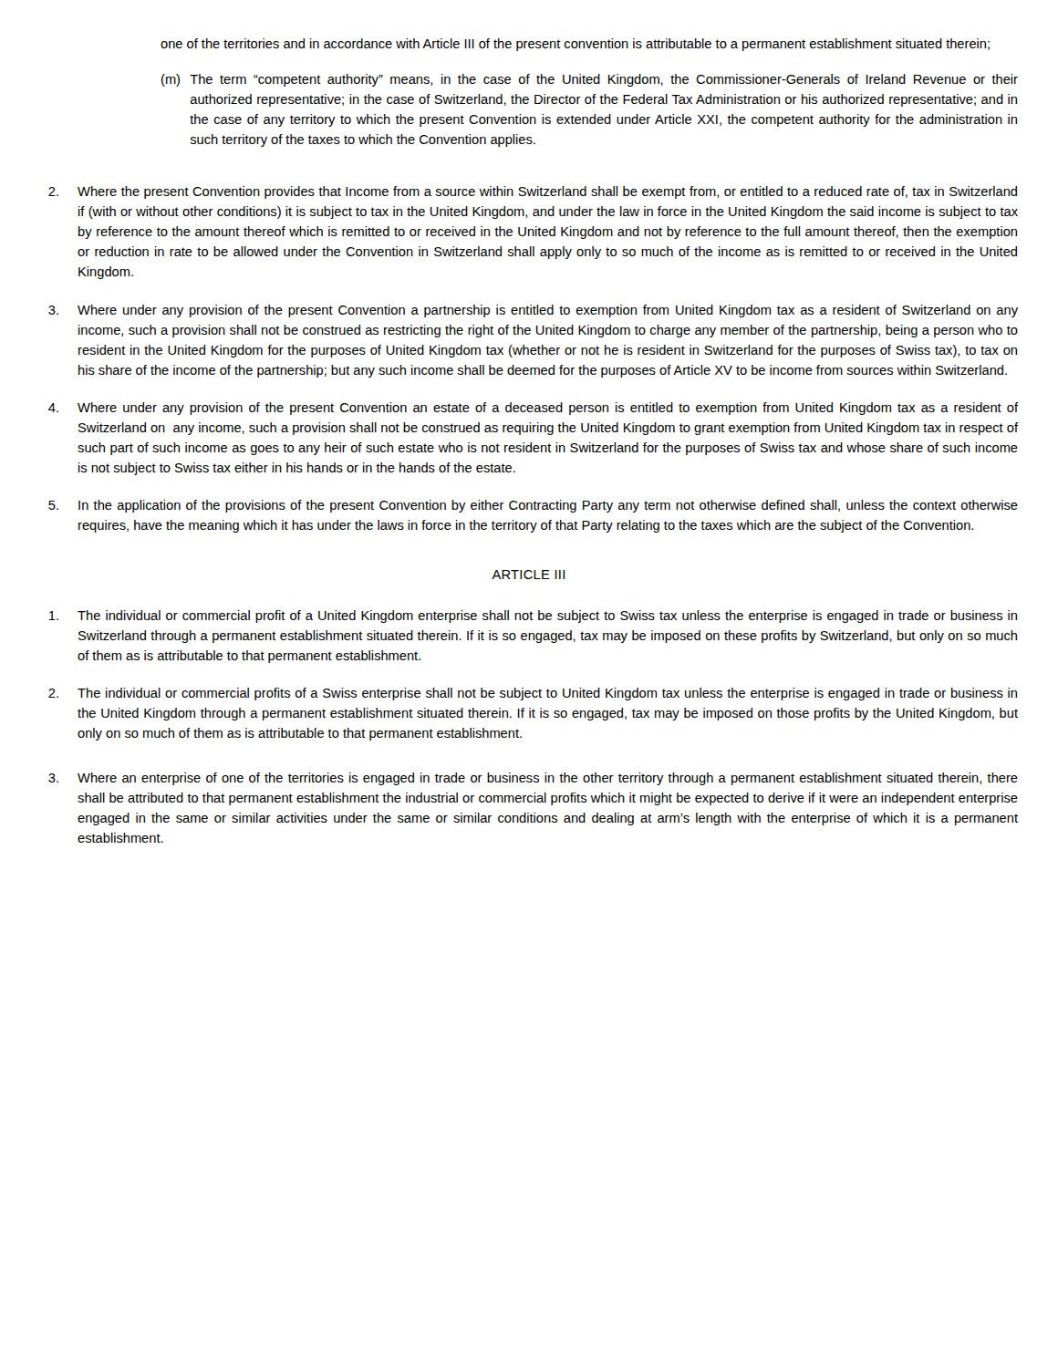one of the territories and in accordance with Article III of the present convention is attributable to a permanent establishment situated therein;
(m) The term “competent authority” means, in the case of the United Kingdom, the Commissioner-Generals of Ireland Revenue or their authorized representative; in the case of Switzerland, the Director of the Federal Tax Administration or his authorized representative; and in the case of any territory to which the present Convention is extended under Article XXI, the competent authority for the administration in such territory of the taxes to which the Convention applies.
2. Where the present Convention provides that Income from a source within Switzerland shall be exempt from, or entitled to a reduced rate of, tax in Switzerland if (with or without other conditions) it is subject to tax in the United Kingdom, and under the law in force in the United Kingdom the said income is subject to tax by reference to the amount thereof which is remitted to or received in the United Kingdom and not by reference to the full amount thereof, then the exemption or reduction in rate to be allowed under the Convention in Switzerland shall apply only to so much of the income as is remitted to or received in the United Kingdom.
3. Where under any provision of the present Convention a partnership is entitled to exemption from United Kingdom tax as a resident of Switzerland on any income, such a provision shall not be construed as restricting the right of the United Kingdom to charge any member of the partnership, being a person who to resident in the United Kingdom for the purposes of United Kingdom tax (whether or not he is resident in Switzerland for the purposes of Swiss tax), to tax on his share of the income of the partnership; but any such income shall be deemed for the purposes of Article XV to be income from sources within Switzerland.
4. Where under any provision of the present Convention an estate of a deceased person is entitled to exemption from United Kingdom tax as a resident of Switzerland on any income, such a provision shall not be construed as requiring the United Kingdom to grant exemption from United Kingdom tax in respect of such part of such income as goes to any heir of such estate who is not resident in Switzerland for the purposes of Swiss tax and whose share of such income is not subject to Swiss tax either in his hands or in the hands of the estate.
5. In the application of the provisions of the present Convention by either Contracting Party any term not otherwise defined shall, unless the context otherwise requires, have the meaning which it has under the laws in force in the territory of that Party relating to the taxes which are the subject of the Convention.
ARTICLE III
1. The individual or commercial profit of a United Kingdom enterprise shall not be subject to Swiss tax unless the enterprise is engaged in trade or business in Switzerland through a permanent establishment situated therein. If it is so engaged, tax may be imposed on these profits by Switzerland, but only on so much of them as is attributable to that permanent establishment.
2. The individual or commercial profits of a Swiss enterprise shall not be subject to United Kingdom tax unless the enterprise is engaged in trade or business in the United Kingdom through a permanent establishment situated therein. If it is so engaged, tax may be imposed on those profits by the United Kingdom, but only on so much of them as is attributable to that permanent establishment.
3. Where an enterprise of one of the territories is engaged in trade or business in the other territory through a permanent establishment situated therein, there shall be attributed to that permanent establishment the industrial or commercial profits which it might be expected to derive if it were an independent enterprise engaged in the same or similar activities under the same or similar conditions and dealing at arm’s length with the enterprise of which it is a permanent establishment.